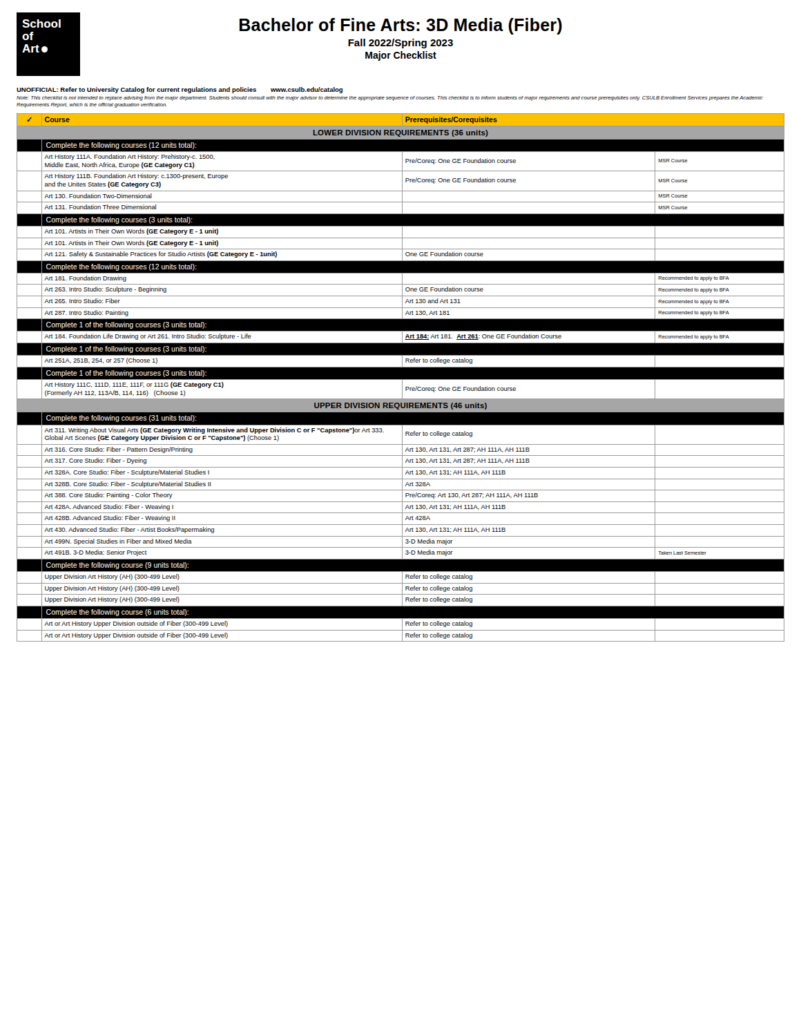School
of
Art
Bachelor of Fine Arts: 3D Media (Fiber)
Fall 2022/Spring 2023
Major Checklist
UNOFFICIAL: Refer to University Catalog for current regulations and policies www.csulb.edu/catalog
Note: This checklist is not intended to replace advising from the major department. Students should consult with the major advisor to determine the appropriate sequence of courses. This checklist is to inform students of major requirements and course prerequisites only. CSULB Enrollment Services prepares the Academic Requirements Report, which is the official graduation verification.
| ✓ | Course | Prerequisites/Corequisites |
| --- | --- | --- |
| LOWER DIVISION REQUIREMENTS (36 units) |
| | Complete the following courses (12 units total): |
| | Art History 111A. Foundation Art History: Prehistory-c. 1500, Middle East, North Africa, Europe (GE Category C1) | Pre/Coreq: One GE Foundation course | MSR Course |
| | Art History 111B. Foundation Art History: c.1300-present, Europe and the Unites States (GE Category C3) | Pre/Coreq: One GE Foundation course | MSR Course |
| | Art 130. Foundation Two-Dimensional | | MSR Course |
| | Art 131. Foundation Three Dimensional | | MSR Course |
| | Complete the following courses (3 units total): |
| | Art 101. Artists in Their Own Words (GE Category E - 1 unit) | | |
| | Art 101. Artists in Their Own Words (GE Category E - 1 unit) | | |
| | Art 121. Safety & Sustainable Practices for Studio Artists (GE Category E - 1unit) | One GE Foundation course | |
| | Complete the following courses (12 units total): |
| | Art 181. Foundation Drawing | | Recommended to apply to BFA |
| | Art 263. Intro Studio: Sculpture - Beginning | One GE Foundation course | Recommended to apply to BFA |
| | Art 265. Intro Studio: Fiber | Art 130 and Art 131 | Recommended to apply to BFA |
| | Art 287. Intro Studio: Painting | Art 130, Art 181 | Recommended to apply to BFA |
| | Complete 1 of the following courses (3 units total): |
| | Art 184. Foundation Life Drawing or Art 261. Intro Studio: Sculpture - Life | Art 184: Art 181. Art 261 : One GE Foundation Course | Recommended to apply to BFA |
| | Complete 1 of the following courses (3 units total): |
| | Art 251A, 251B, 254, or 257 (Choose 1) | Refer to college catalog | |
| | Complete 1 of the following courses (3 units total): |
| | Art History 111C, 111D, 111E, 111F, or 111G (GE Category C1) (Formerly AH 112, 113A/B, 114, 116) (Choose 1) | Pre/Coreq: One GE Foundation course | |
| UPPER DIVISION REQUIREMENTS (46 units) |
| | Complete the following courses (31 units total): |
| | Art 311. Writing About Visual Arts (GE Category Writing Intensive and Upper Division C or F "Capstone") or Art 333. Global Art Scenes (GE Category Upper Division C or F "Capstone") (Choose 1) | Refer to college catalog | |
| | Art 316. Core Studio: Fiber - Pattern Design/Printing | Art 130, Art 131, Art 287; AH 111A, AH 111B | |
| | Art 317. Core Studio: Fiber - Dyeing | Art 130, Art 131, Art 287; AH 111A, AH 111B | |
| | Art 328A. Core Studio: Fiber - Sculpture/Material Studies I | Art 130, Art 131; AH 111A, AH 111B | |
| | Art 328B. Core Studio: Fiber - Sculpture/Material Studies II | Art 328A | |
| | Art 388. Core Studio: Painting - Color Theory | Pre/Coreq: Art 130, Art 287; AH 111A, AH 111B | |
| | Art 428A. Advanced Studio: Fiber - Weaving I | Art 130, Art 131; AH 111A, AH 111B | |
| | Art 428B. Advanced Studio: Fiber - Weaving II | Art 428A | |
| | Art 430. Advanced Studio: Fiber - Artist Books/Papermaking | Art 130, Art 131; AH 111A, AH 111B | |
| | Art 499N. Special Studies in Fiber and Mixed Media | 3-D Media major | |
| | Art 491B. 3-D Media: Senior Project | 3-D Media major | Taken Last Semester |
| | Complete the following course (9 units total): |
| | Upper Division Art History (AH) (300-499 Level) | Refer to college catalog | |
| | Upper Division Art History (AH) (300-499 Level) | Refer to college catalog | |
| | Upper Division Art History (AH) (300-499 Level) | Refer to college catalog | |
| | Complete the following course (6 units total): |
| | Art or Art History Upper Division outside of Fiber (300-499 Level) | Refer to college catalog | |
| | Art or Art History Upper Division outside of Fiber (300-499 Level) | Refer to college catalog | |